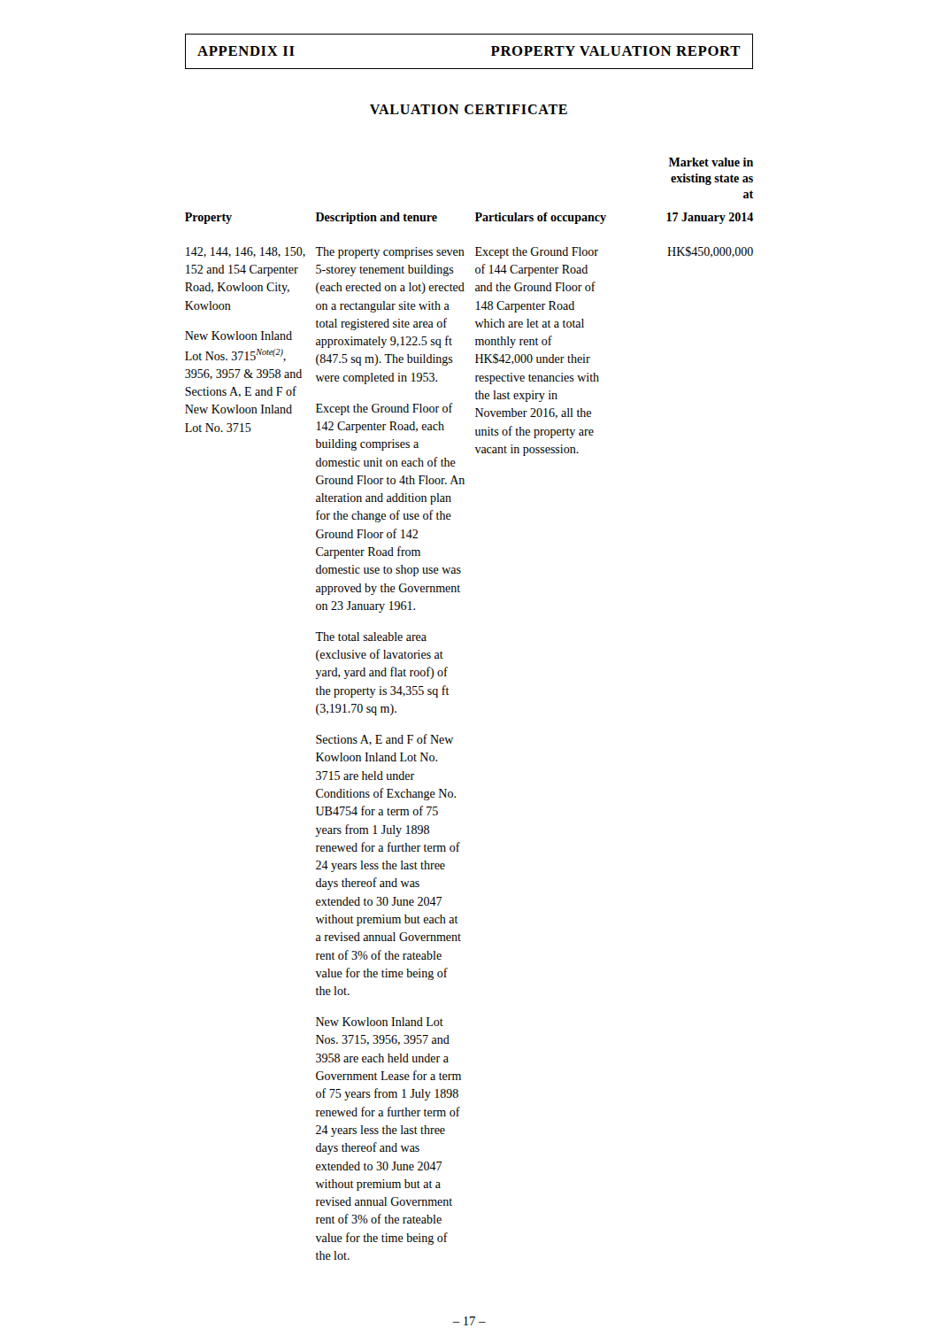APPENDIX II PROPERTY VALUATION REPORT
VALUATION CERTIFICATE
| | | | Market value in existing state as at |
| --- | --- | --- | --- |
| Property | Description and tenure | Particulars of occupancy | 17 January 2014 |
| 142, 144, 146, 148, 150, 152 and 154 Carpenter Road, Kowloon City, Kowloon New Kowloon Inland Lot Nos. 3715 Note(2) , 3956, 3957 & 3958 and Sections A, E and F of New Kowloon Inland Lot No. 3715 | The property comprises seven 5-storey tenement buildings (each erected on a lot) erected on a rectangular site with a total registered site area of approximately 9,122.5 sq ft (847.5 sq m). The buildings were completed in 1953. Except the Ground Floor of 142 Carpenter Road, each building comprises a domestic unit on each of the Ground Floor to 4th Floor. An alteration and addition plan for the change of use of the Ground Floor of 142 Carpenter Road from domestic use to shop use was approved by the Government on 23 January 1961. The total saleable area (exclusive of lavatories at yard, yard and flat roof) of the property is 34,355 sq ft (3,191.70 sq m). Sections A, E and F of New Kowloon Inland Lot No. 3715 are held under Conditions of Exchange No. UB4754 for a term of 75 years from 1 July 1898 renewed for a further term of 24 years less the last three days thereof and was extended to 30 June 2047 without premium but each at a revised annual Government rent of 3% of the rateable value for the time being of the lot. New Kowloon Inland Lot Nos. 3715, 3956, 3957 and 3958 are each held under a Government Lease for a term of 75 years from 1 July 1898 renewed for a further term of 24 years less the last three days thereof and was extended to 30 June 2047 without premium but at a revised annual Government rent of 3% of the rateable value for the time being of the lot. | Except the Ground Floor of 144 Carpenter Road and the Ground Floor of 148 Carpenter Road which are let at a total monthly rent of HK$42,000 under their respective tenancies with the last expiry in November 2016, all the units of the property are vacant in possession. | HK$450,000,000 |
– 17 –